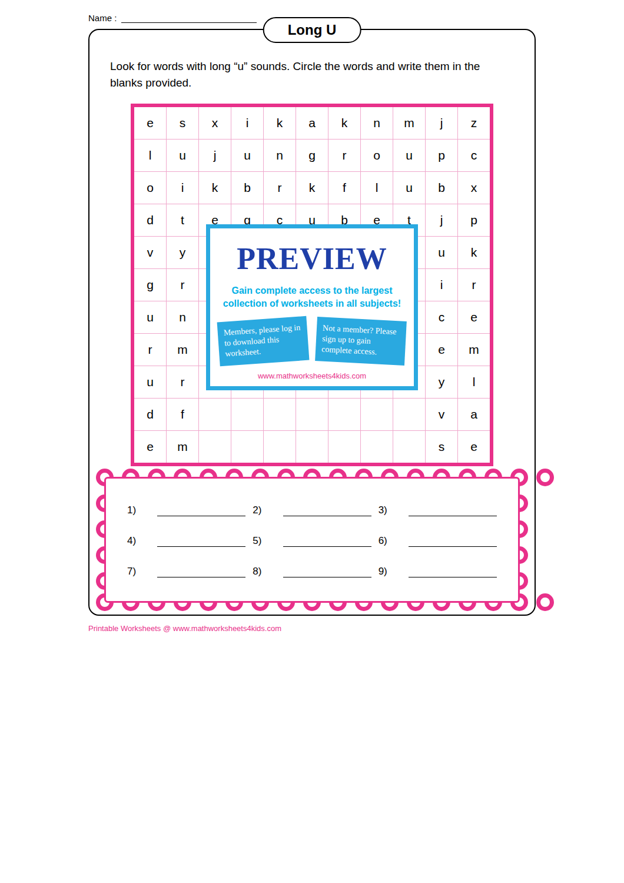Name :
Long U
Look for words with long “u” sounds. Circle the words and write them in the blanks provided.
| e | s | x | i | k | a | k | n | m | j | z |
| l | u | j | u | n | g | r | o | u | p | c |
| o | i | k | b | r | k | f | l | u | b | x |
| d | t | e | g | c | u | b | e | t | j | p |
| v | y | | | | | | | | u | k |
| g | r | | | | | | | | i | r |
| u | n | | | | | | | | c | e |
| r | m | | | | | | | | e | m |
| u | r | | | | | | | | y | l |
| d | f | | | | | | | | v | a |
| e | m | | | | | | | | s | e |
PREVIEW
Gain complete access to the largest
collection of worksheets in all subjects!
Members, please log in to download this worksheet.
Not a member? Please sign up to gain complete access.
www.mathworksheets4kids.com
| 1) | | 2) | | 3) | |
| 4) | | 5) | | 6) | |
| 7) | | 8) | | 9) | |
Printable Worksheets @ www.mathworksheets4kids.com